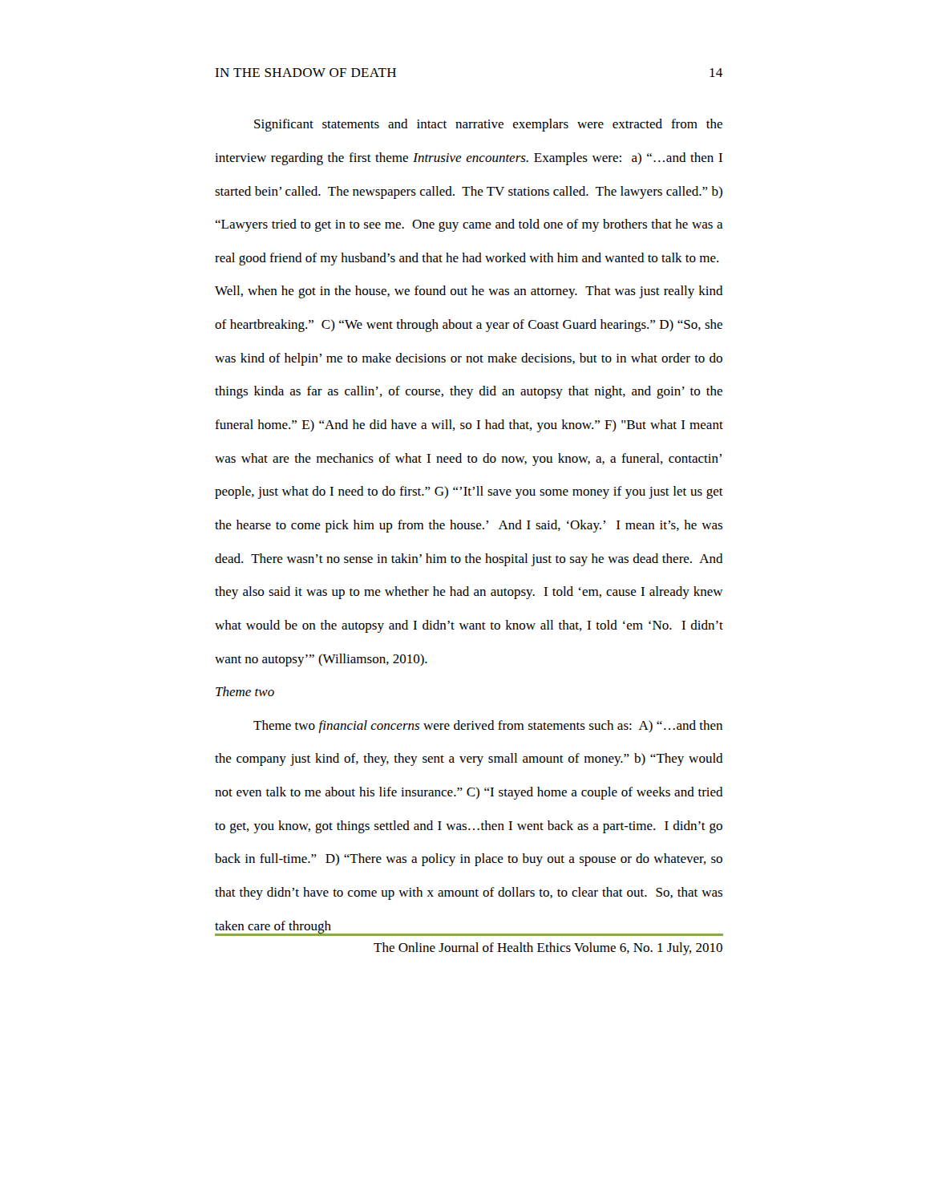In the Shadow of Death 14
Significant statements and intact narrative exemplars were extracted from the interview regarding the first theme Intrusive encounters. Examples were: a) “…and then I started bein’ called. The newspapers called. The TV stations called. The lawyers called.” b) “Lawyers tried to get in to see me. One guy came and told one of my brothers that he was a real good friend of my husband’s and that he had worked with him and wanted to talk to me. Well, when he got in the house, we found out he was an attorney. That was just really kind of heartbreaking.” C) “We went through about a year of Coast Guard hearings.” D) “So, she was kind of helpin’ me to make decisions or not make decisions, but to in what order to do things kinda as far as callin’, of course, they did an autopsy that night, and goin’ to the funeral home.” E) “And he did have a will, so I had that, you know.” F) "But what I meant was what are the mechanics of what I need to do now, you know, a, a funeral, contactin’ people, just what do I need to do first.” G) “’It’ll save you some money if you just let us get the hearse to come pick him up from the house.’ And I said, ‘Okay.’ I mean it’s, he was dead. There wasn’t no sense in takin’ him to the hospital just to say he was dead there. And they also said it was up to me whether he had an autopsy. I told ‘em, cause I already knew what would be on the autopsy and I didn’t want to know all that, I told ‘em ‘No. I didn’t want no autopsy’” (Williamson, 2010).
Theme two
Theme two financial concerns were derived from statements such as: A) “…and then the company just kind of, they, they sent a very small amount of money.” b) “They would not even talk to me about his life insurance.” C) “I stayed home a couple of weeks and tried to get, you know, got things settled and I was…then I went back as a part-time. I didn’t go back in full-time.” D) “There was a policy in place to buy out a spouse or do whatever, so that they didn’t have to come up with x amount of dollars to, to clear that out. So, that was taken care of through
The Online Journal of Health Ethics Volume 6, No. 1 July, 2010